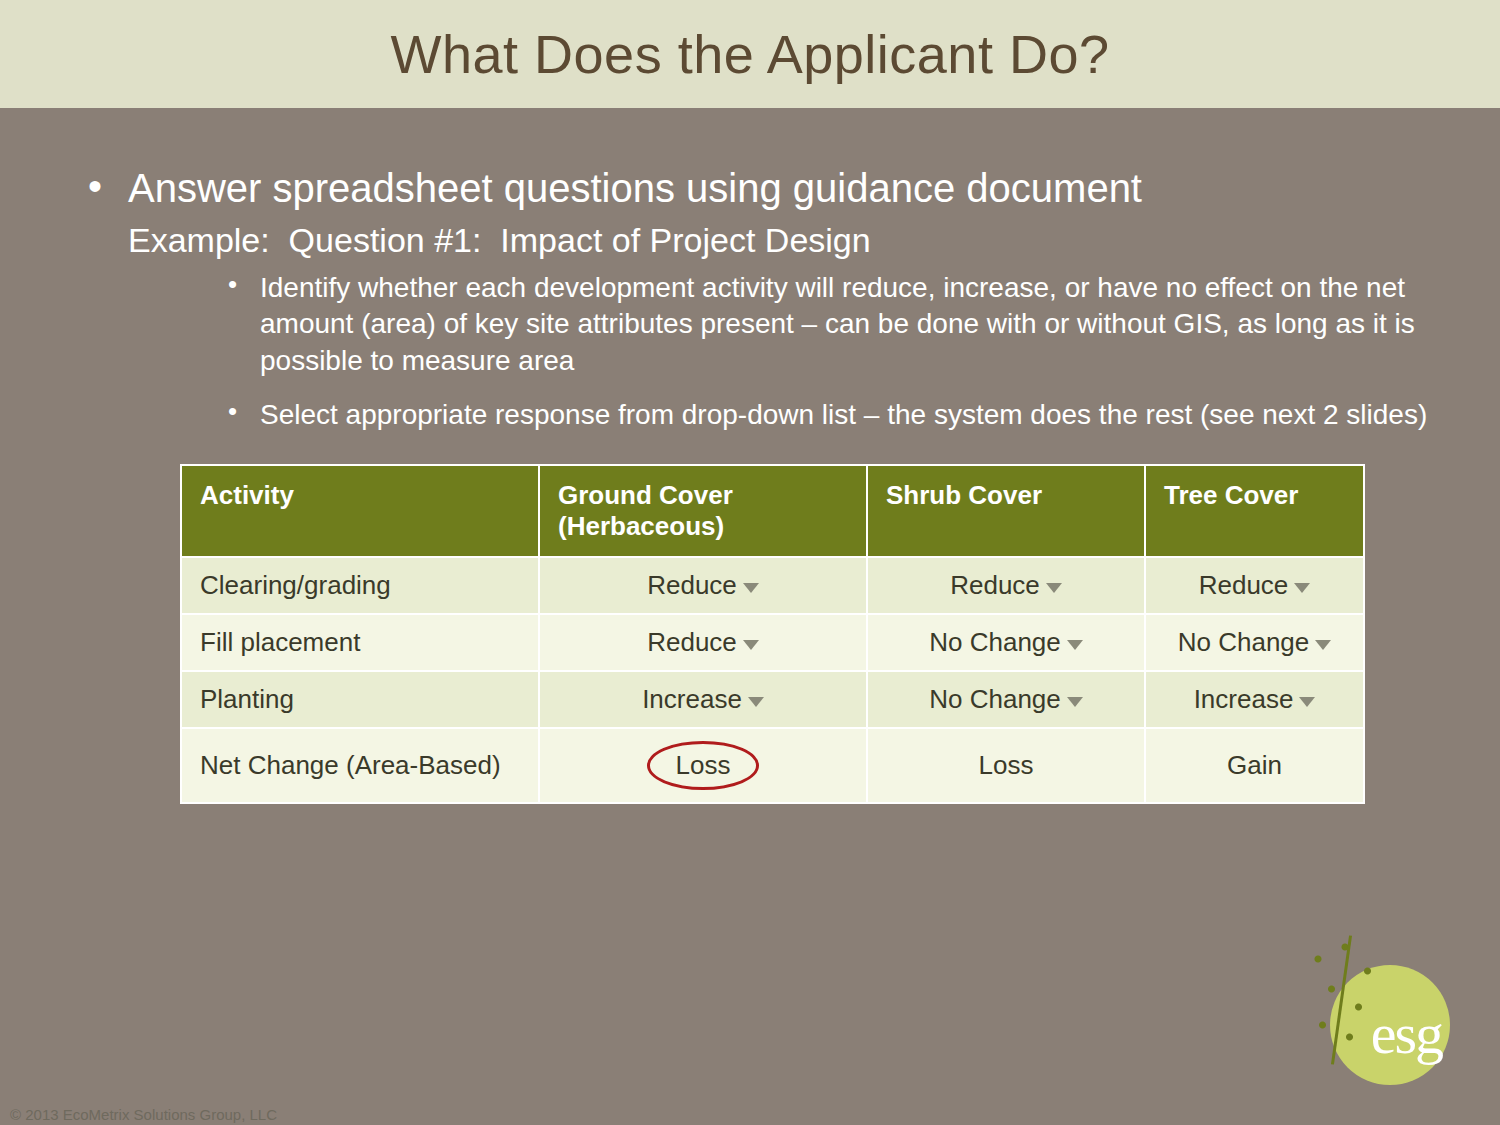What Does the Applicant Do?
Answer spreadsheet questions using guidance document
Example: Question #1: Impact of Project Design
Identify whether each development activity will reduce, increase, or have no effect on the net amount (area) of key site attributes present – can be done with or without GIS, as long as it is possible to measure area
Select appropriate response from drop-down list – the system does the rest (see next 2 slides)
| Activity | Ground Cover (Herbaceous) | Shrub Cover | Tree Cover |
| --- | --- | --- | --- |
| Clearing/grading | Reduce | Reduce | Reduce |
| Fill placement | Reduce | No Change | No Change |
| Planting | Increase | No Change | Increase |
| Net Change (Area-Based) | Loss | Loss | Gain |
esg
© 2013 EcoMetrix Solutions Group, LLC